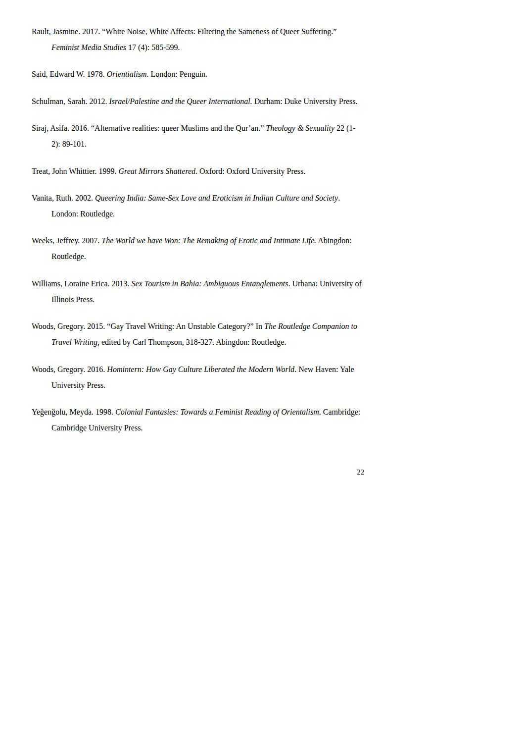Rault, Jasmine. 2017. “White Noise, White Affects: Filtering the Sameness of Queer Suffering.” Feminist Media Studies 17 (4): 585-599.
Said, Edward W. 1978. Orientialism. London: Penguin.
Schulman, Sarah. 2012. Israel/Palestine and the Queer International. Durham: Duke University Press.
Siraj, Asifa. 2016. “Alternative realities: queer Muslims and the Qur’an.” Theology & Sexuality 22 (1-2): 89-101.
Treat, John Whittier. 1999. Great Mirrors Shattered. Oxford: Oxford University Press.
Vanita, Ruth. 2002. Queering India: Same-Sex Love and Eroticism in Indian Culture and Society. London: Routledge.
Weeks, Jeffrey. 2007. The World we have Won: The Remaking of Erotic and Intimate Life. Abingdon: Routledge.
Williams, Loraine Erica. 2013. Sex Tourism in Bahia: Ambiguous Entanglements. Urbana: University of Illinois Press.
Woods, Gregory. 2015. “Gay Travel Writing: An Unstable Category?” In The Routledge Companion to Travel Writing, edited by Carl Thompson, 318-327. Abingdon: Routledge.
Woods, Gregory. 2016. Homintern: How Gay Culture Liberated the Modern World. New Haven: Yale University Press.
Yeğenğolu, Meyda. 1998. Colonial Fantasies: Towards a Feminist Reading of Orientalism. Cambridge: Cambridge University Press.
22